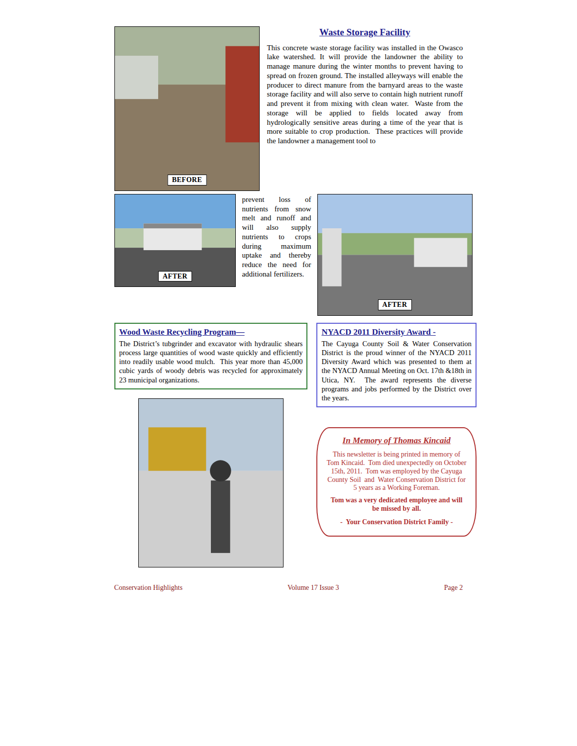BEFORE
Waste Storage Facility
This concrete waste storage facility was installed in the Owasco lake watershed. It will provide the landowner the ability to manage manure during the winter months to prevent having to spread on frozen ground. The installed alleyways will enable the producer to direct manure from the barnyard areas to the waste storage facility and will also serve to contain high nutrient runoff and prevent it from mixing with clean water. Waste from the storage will be applied to fields located away from hydrologically sensitive areas during a time of the year that is more suitable to crop production. These practices will provide the landowner a management tool to
AFTER
prevent loss of nutrients from snow melt and runoff and will also supply nutrients to crops during maximum uptake and thereby reduce the need for additional fertilizers.
AFTER
Wood Waste Recycling Program—
The District’s tubgrinder and excavator with hydraulic shears process large quantities of wood waste quickly and efficiently into readily usable wood mulch. This year more than 45,000 cubic yards of woody debris was recycled for approximately 23 municipal organizations.
NYACD 2011 Diversity Award -
The Cayuga County Soil & Water Conservation District is the proud winner of the NYACD 2011 Diversity Award which was presented to them at the NYACD Annual Meeting on Oct. 17th &18th in Utica, NY. The award represents the diverse programs and jobs performed by the District over the years.
In Memory of Thomas Kincaid
This newsletter is being printed in memory of Tom Kincaid. Tom died unexpectedly on October 15th, 2011. Tom was employed by the Cayuga County Soil and Water Conservation District for 5 years as a Working Foreman.
Tom was a very dedicated employee and will be missed by all.
- Your Conservation District Family -
Conservation Highlights Volume 17 Issue 3 Page 2